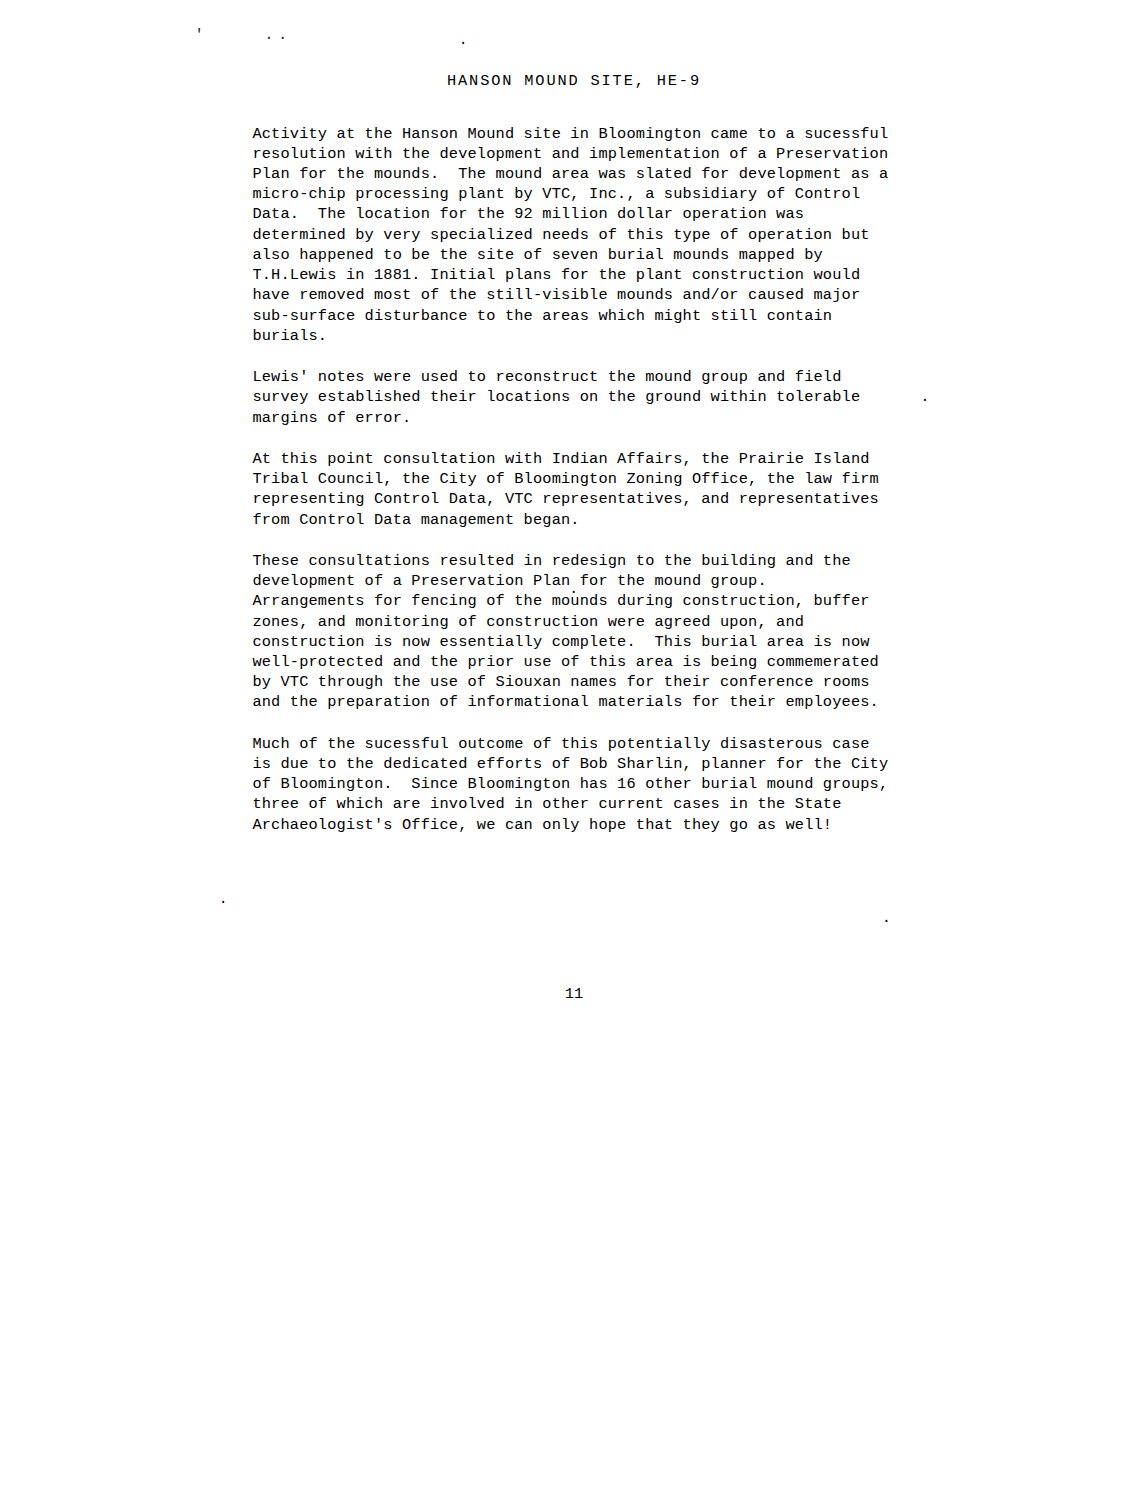' ..
.
HANSON MOUND SITE, HE-9
Activity at the Hanson Mound site in Bloomington came to a sucessful resolution with the development and implementation of a Preservation Plan for the mounds. The mound area was slated for development as a micro-chip processing plant by VTC, Inc., a subsidiary of Control Data. The location for the 92 million dollar operation was determined by very specialized needs of this type of operation but also happened to be the site of seven burial mounds mapped by T.H.Lewis in 1881. Initial plans for the plant construction would have removed most of the still-visible mounds and/or caused major sub-surface disturbance to the areas which might still contain burials.
Lewis' notes were used to reconstruct the mound group and field survey established their locations on the ground within tolerable margins of error.
At this point consultation with Indian Affairs, the Prairie Island Tribal Council, the City of Bloomington Zoning Office, the law firm representing Control Data, VTC representatives, and representatives from Control Data management began.
These consultations resulted in redesign to the building and the development of a Preservation Plan for the mound group. Arrangements for fencing of the mounds during construction, buffer zones, and monitoring of construction were agreed upon, and construction is now essentially complete. This burial area is now well-protected and the prior use of this area is being commemerated by VTC through the use of Siouxan names for their conference rooms and the preparation of informational materials for their employees.
Much of the sucessful outcome of this potentially disasterous case is due to the dedicated efforts of Bob Sharlin, planner for the City of Bloomington. Since Bloomington has 16 other burial mound groups, three of which are involved in other current cases in the State Archaeologist's Office, we can only hope that they go as well!
.
.
.
.
11